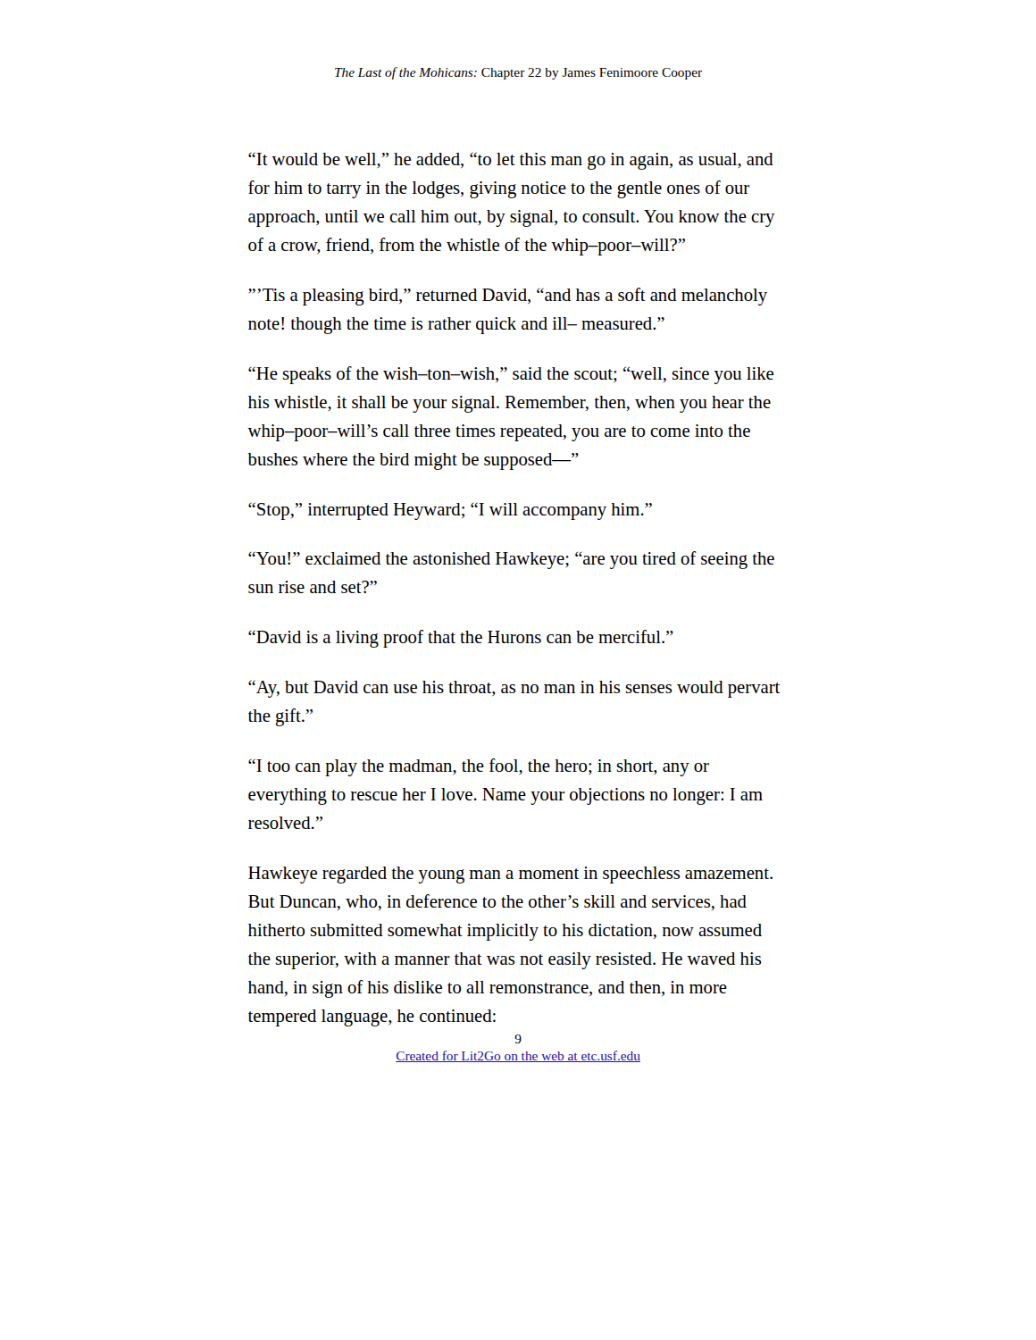The Last of the Mohicans: Chapter 22 by James Fenimoore Cooper
“It would be well,” he added, “to let this man go in again, as usual, and for him to tarry in the lodges, giving notice to the gentle ones of our approach, until we call him out, by signal, to consult. You know the cry of a crow, friend, from the whistle of the whip–poor–will?”
”’Tis a pleasing bird,” returned David, “and has a soft and melancholy note! though the time is rather quick and ill– measured.”
“He speaks of the wish–ton–wish,” said the scout; “well, since you like his whistle, it shall be your signal. Remember, then, when you hear the whip–poor–will’s call three times repeated, you are to come into the bushes where the bird might be supposed—”
“Stop,” interrupted Heyward; “I will accompany him.”
“You!” exclaimed the astonished Hawkeye; “are you tired of seeing the sun rise and set?”
“David is a living proof that the Hurons can be merciful.”
“Ay, but David can use his throat, as no man in his senses would pervart the gift.”
“I too can play the madman, the fool, the hero; in short, any or everything to rescue her I love. Name your objections no longer: I am resolved.”
Hawkeye regarded the young man a moment in speechless amazement. But Duncan, who, in deference to the other’s skill and services, had hitherto submitted somewhat implicitly to his dictation, now assumed the superior, with a manner that was not easily resisted. He waved his hand, in sign of his dislike to all remonstrance, and then, in more tempered language, he continued:
9 Created for Lit2Go on the web at etc.usf.edu